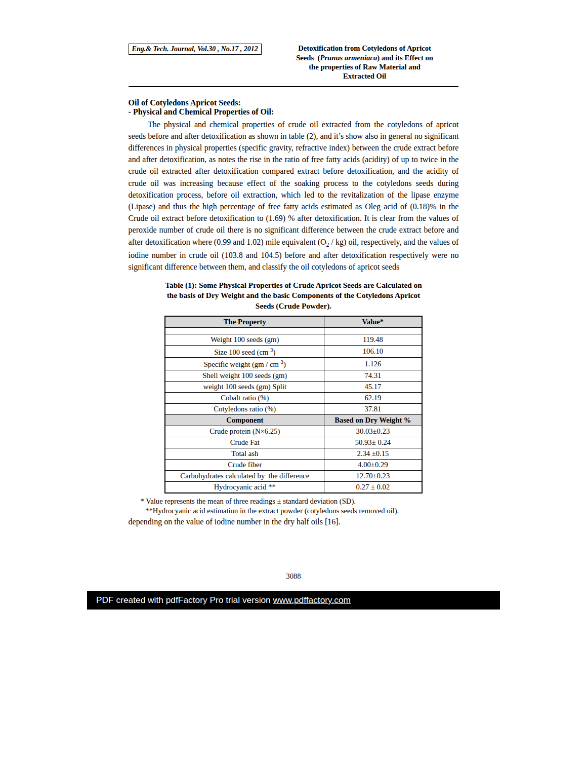Eng.& Tech. Journal, Vol.30 , No.17 , 2012
Detoxification from Cotyledons of Apricot
Seeds (Prunus armeniaca) and its Effect on
the properties of Raw Material and
Extracted Oil
Oil of Cotyledons Apricot Seeds:
- Physical and Chemical Properties of Oil:
The physical and chemical properties of crude oil extracted from the cotyledons of apricot seeds before and after detoxification as shown in table (2), and it’s show also in general no significant differences in physical properties (specific gravity, refractive index) between the crude extract before and after detoxification, as notes the rise in the ratio of free fatty acids (acidity) of up to twice in the crude oil extracted after detoxification compared extract before detoxification, and the acidity of crude oil was increasing because effect of the soaking process to the cotyledons seeds during detoxification process, before oil extraction, which led to the revitalization of the lipase enzyme (Lipase) and thus the high percentage of free fatty acids estimated as Oleg acid of (0.18)% in the Crude oil extract before detoxification to (1.69) % after detoxification. It is clear from the values of peroxide number of crude oil there is no significant difference between the crude extract before and after detoxification where (0.99 and 1.02) mile equivalent (O2 / kg) oil, respectively, and the values of iodine number in crude oil (103.8 and 104.5) before and after detoxification respectively were no significant difference between them, and classify the oil cotyledons of apricot seeds
Table (1): Some Physical Properties of Crude Apricot Seeds are Calculated on
the basis of Dry Weight and the basic Components of the Cotyledons Apricot
Seeds (Crude Powder).
| The Property | Value* |
| --- | --- |
| Weight 100 seeds (gm) | 119.48 |
| Size 100 seed (cm 3 ) | 106.10 |
| Specific weight (gm / cm 3 ) | 1.126 |
| Shell weight 100 seeds (gm) | 74.31 |
| weight 100 seeds (gm) Split | 45.17 |
| Cobalt ratio (%) | 62.19 |
| Cotyledons ratio (%) | 37.81 |
| Component | Based on Dry Weight % |
| Crude protein (N×6.25) | 30.03±0.23 |
| Crude Fat | 50.93± 0.24 |
| Total ash | 2.34 ±0.15 |
| Crude fiber | 4.00±0.29 |
| Carbohydrates calculated by the difference | 12.70±0.23 |
| Hydrocyanic acid ** | 0.27 ± 0.02 |
* Value represents the mean of three readings ± standard deviation (SD).
**Hydrocyanic acid estimation in the extract powder (cotyledons seeds removed oil).
depending on the value of iodine number in the dry half oils [16].
3088
PDF created with pdfFactory Pro trial version www.pdffactory.com